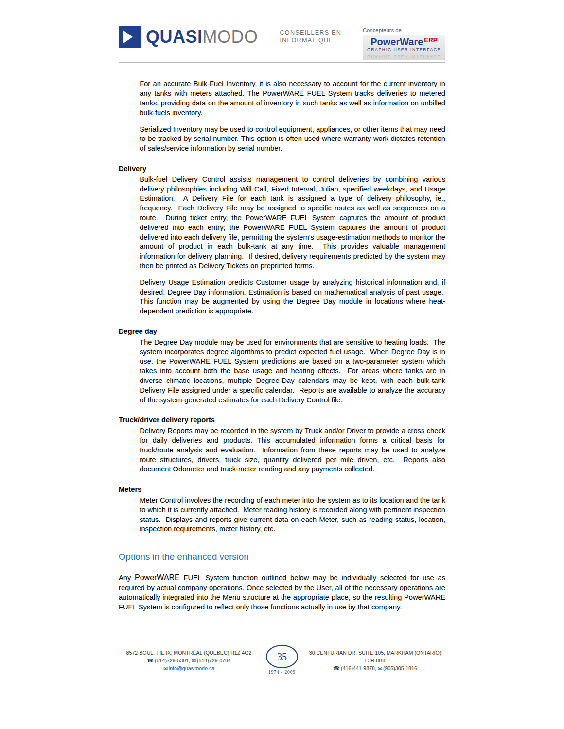QUASI MODO
Conseillers en
Informatique
Concepteurs de
PowerWareERP
GRAPHIC USER INTERFACE
GRAPHIC USER INTERFACE
For an accurate Bulk-Fuel Inventory, it is also necessary to account for the current inventory in any tanks with meters attached. The PowerWARE FUEL System tracks deliveries to metered tanks, providing data on the amount of inventory in such tanks as well as information on unbilled bulk-fuels inventory.
Serialized Inventory may be used to control equipment, appliances, or other items that may need to be tracked by serial number. This option is often used where warranty work dictates retention of sales/service information by serial number.
Delivery
Bulk-fuel Delivery Control assists management to control deliveries by combining various delivery philosophies including Will Call, Fixed Interval, Julian, specified weekdays, and Usage Estimation. A Delivery File for each tank is assigned a type of delivery philosophy, ie., frequency. Each Delivery File may be assigned to specific routes as well as sequences on a route. During ticket entry, the PowerWARE FUEL System captures the amount of product delivered into each entry; the PowerWARE FUEL System captures the amount of product delivered into each delivery file, permitting the system’s usage-estimation methods to monitor the amount of product in each bulk-tank at any time. This provides valuable management information for delivery planning. If desired, delivery requirements predicted by the system may then be printed as Delivery Tickets on preprinted forms.
Delivery Usage Estimation predicts Customer usage by analyzing historical information and, if desired, Degree Day information. Estimation is based on mathematical analysis of past usage. This function may be augmented by using the Degree Day module in locations where heat-dependent prediction is appropriate.
Degree day
The Degree Day module may be used for environments that are sensitive to heating loads. The system incorporates degree algorithms to predict expected fuel usage. When Degree Day is in use, the PowerWARE FUEL System predictions are based on a two-parameter system which takes into account both the base usage and heating effects. For areas where tanks are in diverse climatic locations, multiple Degree-Day calendars may be kept, with each bulk-tank Delivery File assigned under a specific calendar. Reports are available to analyze the accuracy of the system-generated estimates for each Delivery Control file.
Truck/driver delivery reports
Delivery Reports may be recorded in the system by Truck and/or Driver to provide a cross check for daily deliveries and products. This accumulated information forms a critical basis for truck/route analysis and evaluation. Information from these reports may be used to analyze route structures, drivers, truck size, quantity delivered per mile driven, etc. Reports also document Odometer and truck-meter reading and any payments collected.
Meters
Meter Control involves the recording of each meter into the system as to its location and the tank to which it is currently attached. Meter reading history is recorded along with pertinent inspection status. Displays and reports give current data on each Meter, such as reading status, location, inspection requirements, meter history, etc.
Options in the enhanced version
Any PowerWARE FUEL System function outlined below may be individually selected for use as required by actual company operations. Once selected by the User, all of the necessary operations are automatically integrated into the Menu structure at the appropriate place, so the resulting PowerWARE FUEL System is configured to reflect only those functions actually in use by that company.
8572 BOUL. PIE IX, MONTRÉAL (QUÉBEC) H1Z 4G2
☎(514)729-5301, ✉(514)729-0784
✉info@quasimodo.ca
35
1974 - 2009
30 CENTURIAN DR, SUITE 105, MARKHAM (ONTARIO) L3R 8B8
☎(416)441-9878, ✉(905)305-1816